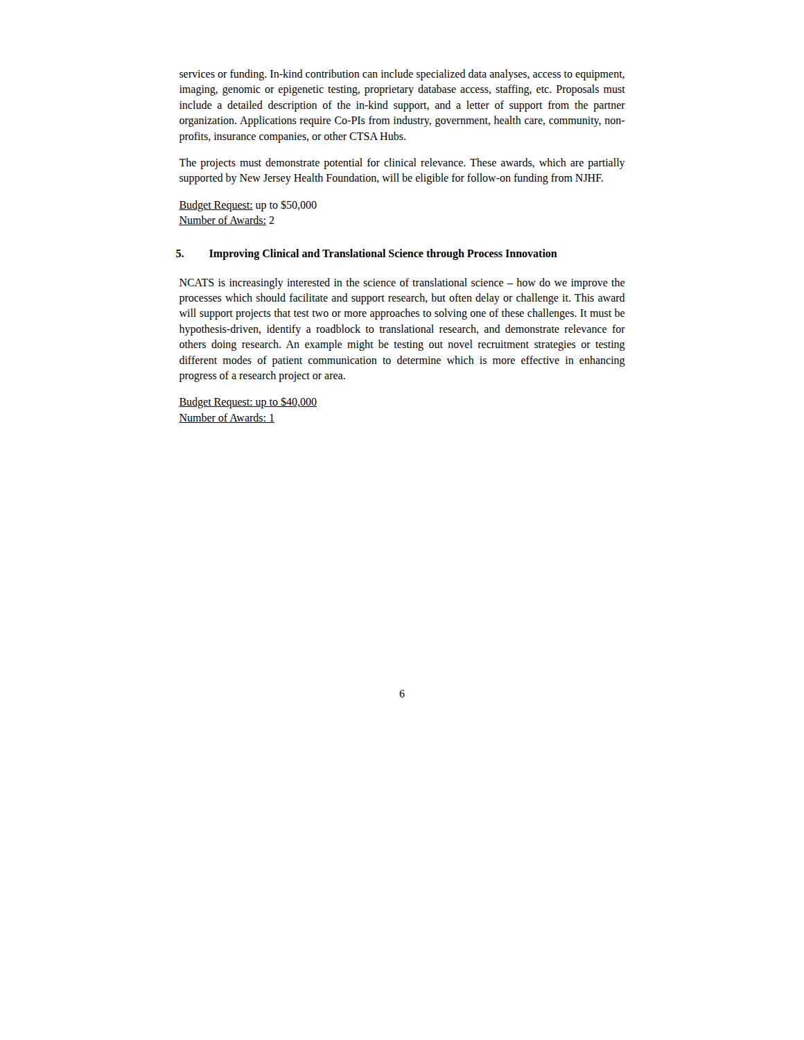services or funding. In-kind contribution can include specialized data analyses, access to equipment, imaging, genomic or epigenetic testing, proprietary database access, staffing, etc. Proposals must include a detailed description of the in-kind support, and a letter of support from the partner organization. Applications require Co-PIs from industry, government, health care, community, non-profits, insurance companies, or other CTSA Hubs.
The projects must demonstrate potential for clinical relevance. These awards, which are partially supported by New Jersey Health Foundation, will be eligible for follow-on funding from NJHF.
Budget Request: up to $50,000
Number of Awards: 2
5. Improving Clinical and Translational Science through Process Innovation
NCATS is increasingly interested in the science of translational science – how do we improve the processes which should facilitate and support research, but often delay or challenge it. This award will support projects that test two or more approaches to solving one of these challenges. It must be hypothesis-driven, identify a roadblock to translational research, and demonstrate relevance for others doing research. An example might be testing out novel recruitment strategies or testing different modes of patient communication to determine which is more effective in enhancing progress of a research project or area.
Budget Request: up to $40,000
Number of Awards: 1
6